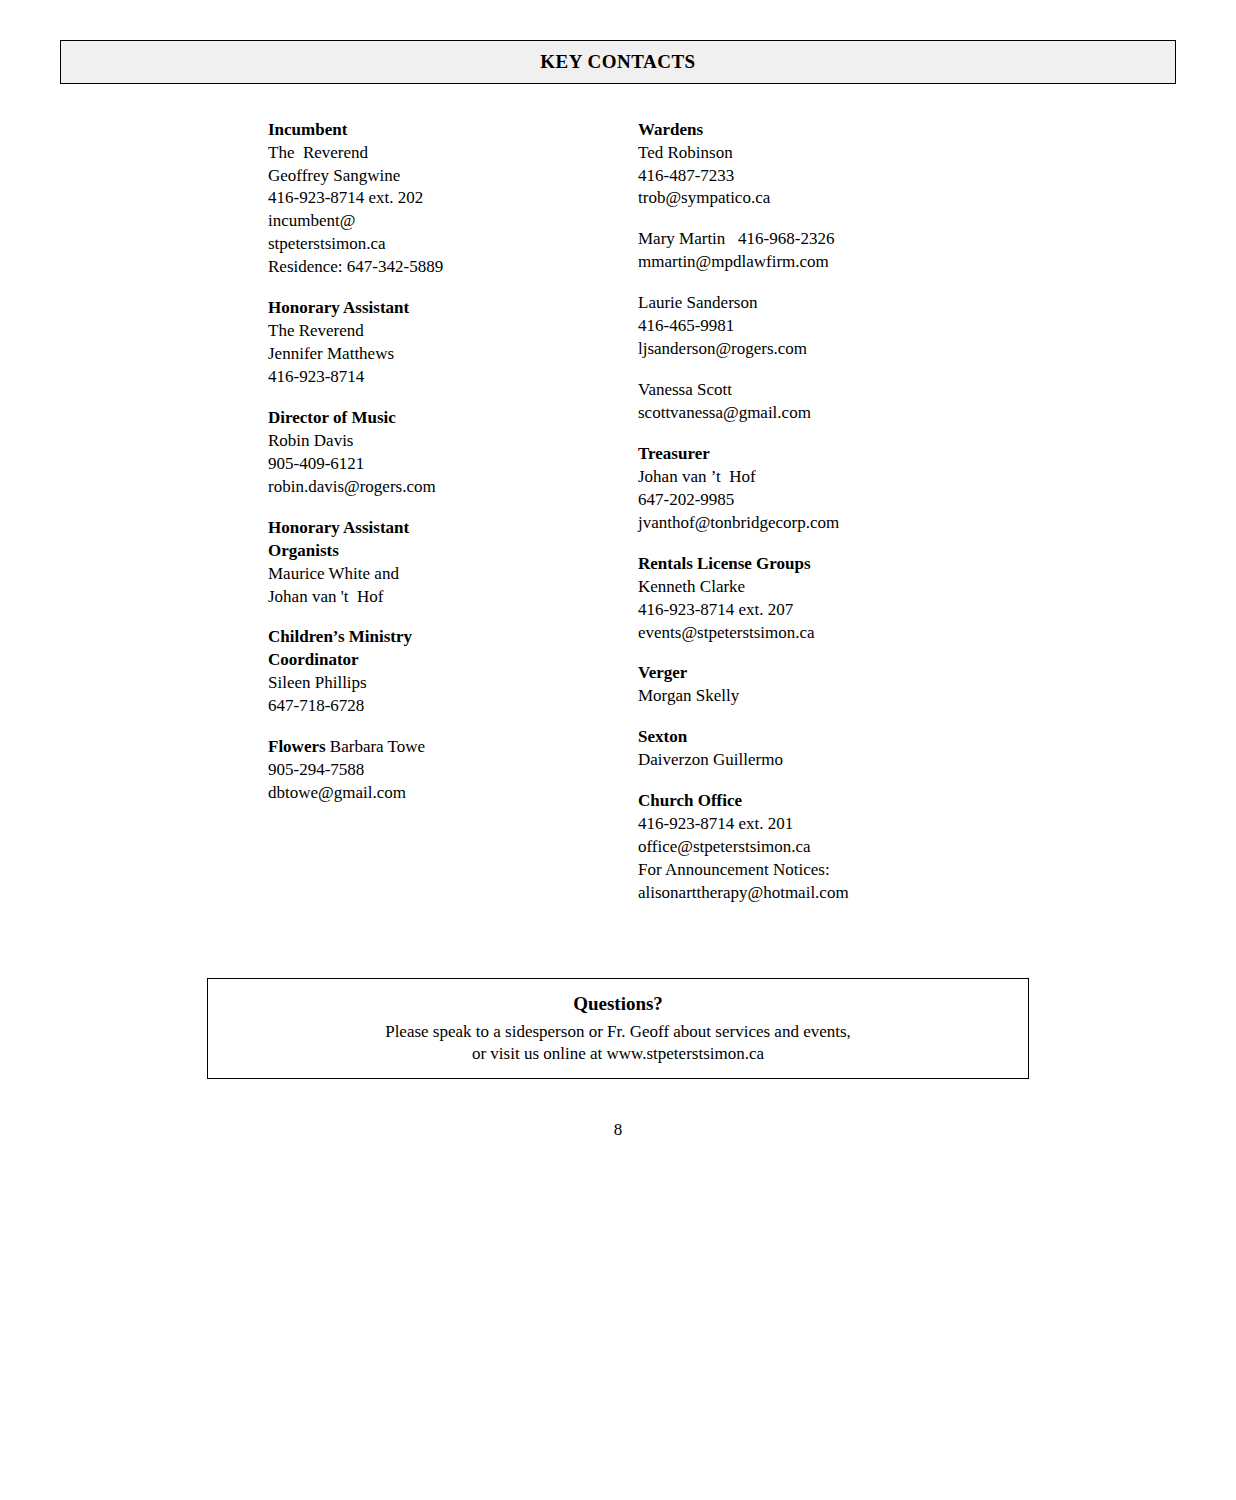KEY CONTACTS
Incumbent
The Reverend
Geoffrey Sangwine
416-923-8714 ext. 202
incumbent@
stpeterstsimon.ca
Residence: 647-342-5889
Honorary Assistant
The Reverend
Jennifer Matthews
416-923-8714
Director of Music
Robin Davis
905-409-6121
robin.davis@rogers.com
Honorary Assistant
Organists
Maurice White and
Johan van 't Hof
Children’s Ministry
Coordinator
Sileen Phillips
647-718-6728
Flowers Barbara Towe
905-294-7588
dbtowe@gmail.com
Wardens
Ted Robinson
416-487-7233
trob@sympatico.ca
Mary Martin 416-968-2326
mmartin@mpdlawfirm.com
Laurie Sanderson
416-465-9981
ljsanderson@rogers.com
Vanessa Scott
scottvanessa@gmail.com
Treasurer
Johan van ’t Hof
647-202-9985
jvanthof@tonbridgecorp.com
Rentals License Groups
Kenneth Clarke
416-923-8714 ext. 207
events@stpeterstsimon.ca
Verger
Morgan Skelly
Sexton
Daiverzon Guillermo
Church Office
416-923-8714 ext. 201
office@stpeterstsimon.ca
For Announcement Notices:
alisonarttherapy@hotmail.com
Questions?
Please speak to a sidesperson or Fr. Geoff about services and events,
or visit us online at www.stpeterstsimon.ca
8